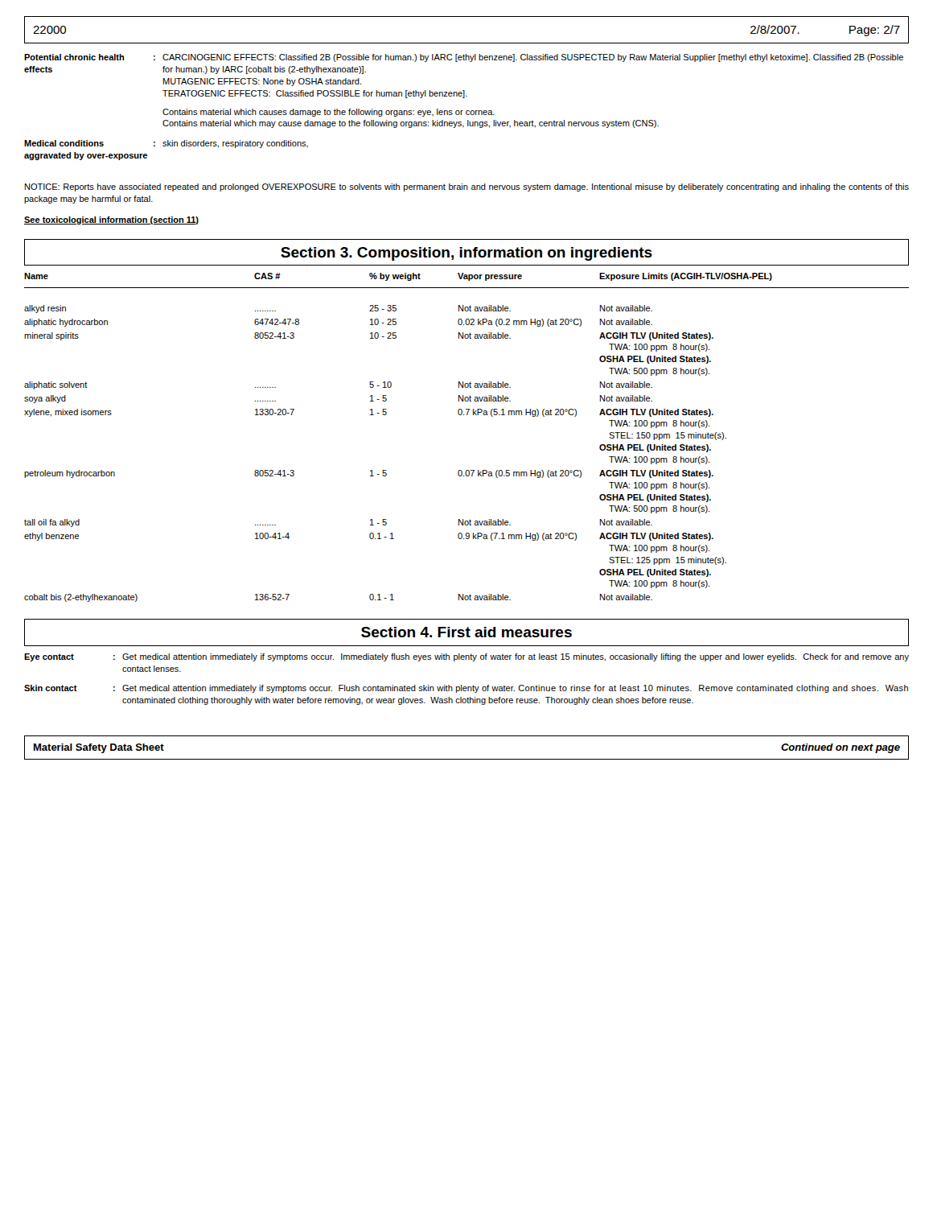22000 2/8/2007. Page: 2/7
| Potential chronic health effects | : | CARCINOGENIC EFFECTS: Classified 2B (Possible for human.) by IARC [ethyl benzene]. Classified SUSPECTED by Raw Material Supplier [methyl ethyl ketoxime]. Classified 2B (Possible for human.) by IARC [cobalt bis (2-ethylhexanoate)]. MUTAGENIC EFFECTS: None by OSHA standard. TERATOGENIC EFFECTS: Classified POSSIBLE for human [ethyl benzene]. Contains material which causes damage to the following organs: eye, lens or cornea. Contains material which may cause damage to the following organs: kidneys, lungs, liver, heart, central nervous system (CNS). |
| Medical conditions aggravated by over-exposure | : | skin disorders, respiratory conditions, |
NOTICE: Reports have associated repeated and prolonged OVEREXPOSURE to solvents with permanent brain and nervous system damage. Intentional misuse by deliberately concentrating and inhaling the contents of this package may be harmful or fatal.
See toxicological information (section 11)
Section 3. Composition, information on ingredients
| Name | CAS # | % by weight | Vapor pressure | Exposure Limits (ACGIH-TLV/OSHA-PEL) |
| --- | --- | --- | --- | --- |
| alkyd resin | ......... | 25 - 35 | Not available. | Not available. |
| aliphatic hydrocarbon | 64742-47-8 | 10 - 25 | 0.02 kPa (0.2 mm Hg) (at 20°C) | Not available. |
| mineral spirits | 8052-41-3 | 10 - 25 | Not available. | ACGIH TLV (United States). TWA: 100 ppm 8 hour(s). OSHA PEL (United States). TWA: 500 ppm 8 hour(s). |
| aliphatic solvent | ......... | 5 - 10 | Not available. | Not available. |
| soya alkyd | ......... | 1 - 5 | Not available. | Not available. |
| xylene, mixed isomers | 1330-20-7 | 1 - 5 | 0.7 kPa (5.1 mm Hg) (at 20°C) | ACGIH TLV (United States). TWA: 100 ppm 8 hour(s). STEL: 150 ppm 15 minute(s). OSHA PEL (United States). TWA: 100 ppm 8 hour(s). |
| petroleum hydrocarbon | 8052-41-3 | 1 - 5 | 0.07 kPa (0.5 mm Hg) (at 20°C) | ACGIH TLV (United States). TWA: 100 ppm 8 hour(s). OSHA PEL (United States). TWA: 500 ppm 8 hour(s). |
| tall oil fa alkyd | ......... | 1 - 5 | Not available. | Not available. |
| ethyl benzene | 100-41-4 | 0.1 - 1 | 0.9 kPa (7.1 mm Hg) (at 20°C) | ACGIH TLV (United States). TWA: 100 ppm 8 hour(s). STEL: 125 ppm 15 minute(s). OSHA PEL (United States). TWA: 100 ppm 8 hour(s). |
| cobalt bis (2-ethylhexanoate) | 136-52-7 | 0.1 - 1 | Not available. | Not available. |
Section 4. First aid measures
| Eye contact | : | Get medical attention immediately if symptoms occur. Immediately flush eyes with plenty of water for at least 15 minutes, occasionally lifting the upper and lower eyelids. Check for and remove any contact lenses. |
| Skin contact | : | Get medical attention immediately if symptoms occur. Flush contaminated skin with plenty of water. Continue to rinse for at least 10 minutes. Remove contaminated clothing and shoes. Wash contaminated clothing thoroughly with water before removing, or wear gloves. Wash clothing before reuse. Thoroughly clean shoes before reuse. |
Material Safety Data Sheet Continued on next page